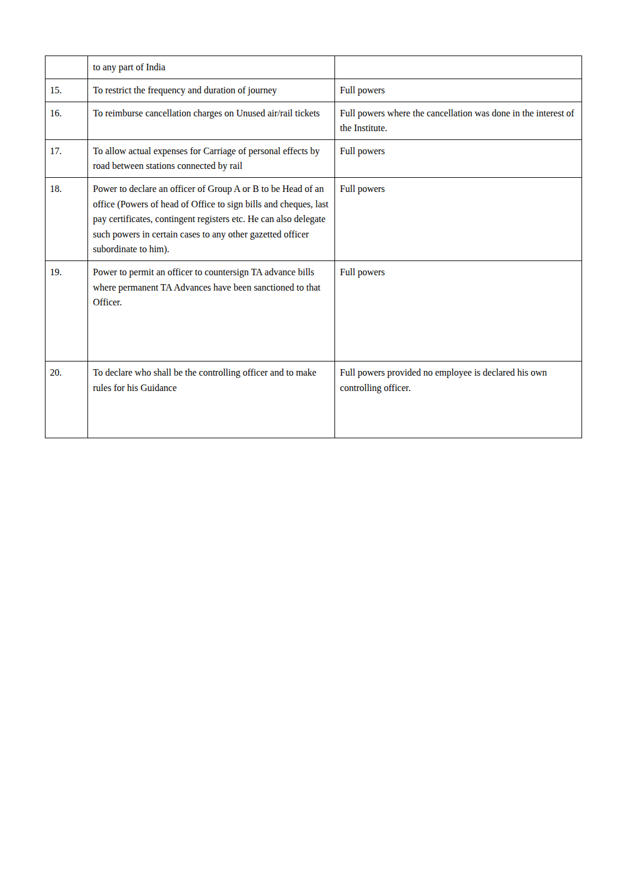| | to any part of India | |
| 15. | To restrict the frequency and duration of journey | Full powers |
| 16. | To reimburse cancellation charges on Unused air/rail tickets | Full powers where the cancellation was done in the interest of the Institute. |
| 17. | To allow actual expenses for Carriage of personal effects by road between stations connected by rail | Full powers |
| 18. | Power to declare an officer of Group A or B to be Head of an office (Powers of head of Office to sign bills and cheques, last pay certificates, contingent registers etc. He can also delegate such powers in certain cases to any other gazetted officer subordinate to him). | Full powers |
| 19. | Power to permit an officer to countersign TA advance bills where permanent TA Advances have been sanctioned to that Officer. | Full powers |
| 20. | To declare who shall be the controlling officer and to make rules for his Guidance | Full powers provided no employee is declared his own controlling officer. |